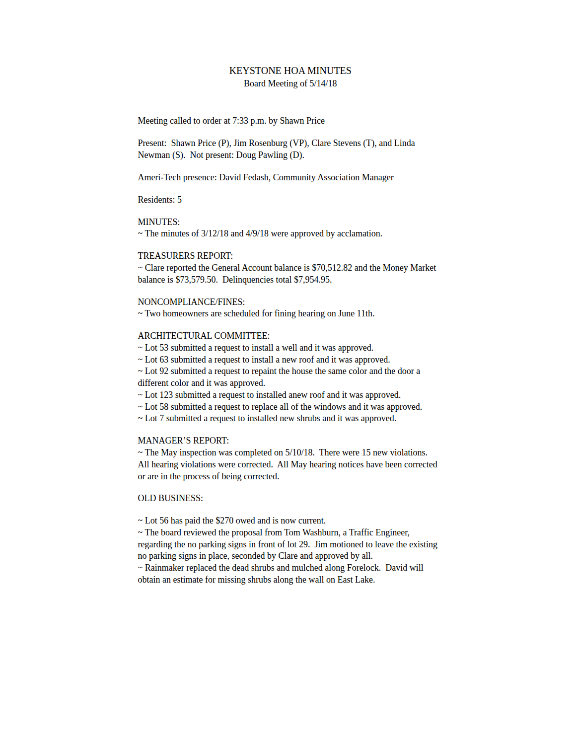KEYSTONE HOA MINUTES
Board Meeting of 5/14/18
Meeting called to order at 7:33 p.m. by Shawn Price
Present: Shawn Price (P), Jim Rosenburg (VP), Clare Stevens (T), and Linda Newman (S). Not present: Doug Pawling (D).
Ameri-Tech presence: David Fedash, Community Association Manager
Residents: 5
MINUTES:
~ The minutes of 3/12/18 and 4/9/18 were approved by acclamation.
TREASURERS REPORT:
~ Clare reported the General Account balance is $70,512.82 and the Money Market balance is $73,579.50. Delinquencies total $7,954.95.
NONCOMPLIANCE/FINES:
~ Two homeowners are scheduled for fining hearing on June 11th.
ARCHITECTURAL COMMITTEE:
~ Lot 53 submitted a request to install a well and it was approved.
~ Lot 63 submitted a request to install a new roof and it was approved.
~ Lot 92 submitted a request to repaint the house the same color and the door a different color and it was approved.
~ Lot 123 submitted a request to installed anew roof and it was approved.
~ Lot 58 submitted a request to replace all of the windows and it was approved.
~ Lot 7 submitted a request to installed new shrubs and it was approved.
MANAGER’S REPORT:
~ The May inspection was completed on 5/10/18. There were 15 new violations. All hearing violations were corrected. All May hearing notices have been corrected or are in the process of being corrected.
OLD BUSINESS:
~ Lot 56 has paid the $270 owed and is now current.
~ The board reviewed the proposal from Tom Washburn, a Traffic Engineer, regarding the no parking signs in front of lot 29. Jim motioned to leave the existing no parking signs in place, seconded by Clare and approved by all.
~ Rainmaker replaced the dead shrubs and mulched along Forelock. David will obtain an estimate for missing shrubs along the wall on East Lake.